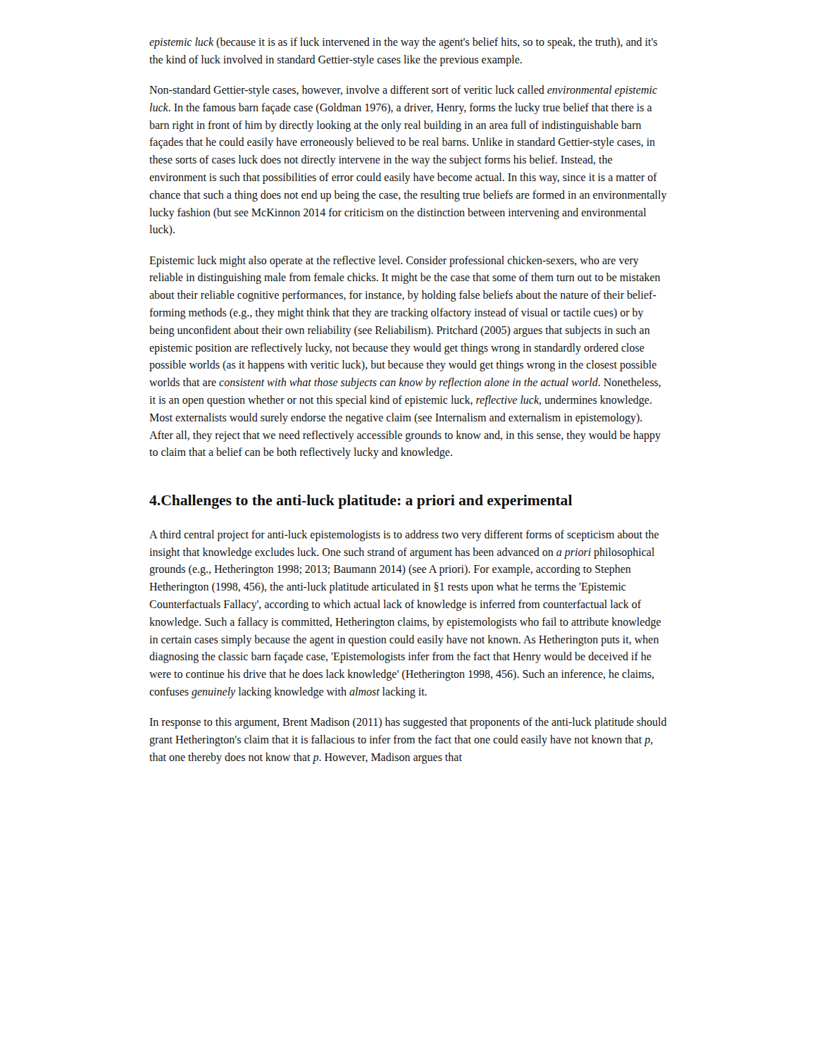epistemic luck (because it is as if luck intervened in the way the agent's belief hits, so to speak, the truth), and it's the kind of luck involved in standard Gettier-style cases like the previous example.
Non-standard Gettier-style cases, however, involve a different sort of veritic luck called environmental epistemic luck. In the famous barn façade case (Goldman 1976), a driver, Henry, forms the lucky true belief that there is a barn right in front of him by directly looking at the only real building in an area full of indistinguishable barn façades that he could easily have erroneously believed to be real barns. Unlike in standard Gettier-style cases, in these sorts of cases luck does not directly intervene in the way the subject forms his belief. Instead, the environment is such that possibilities of error could easily have become actual. In this way, since it is a matter of chance that such a thing does not end up being the case, the resulting true beliefs are formed in an environmentally lucky fashion (but see McKinnon 2014 for criticism on the distinction between intervening and environmental luck).
Epistemic luck might also operate at the reflective level. Consider professional chicken-sexers, who are very reliable in distinguishing male from female chicks. It might be the case that some of them turn out to be mistaken about their reliable cognitive performances, for instance, by holding false beliefs about the nature of their belief-forming methods (e.g., they might think that they are tracking olfactory instead of visual or tactile cues) or by being unconfident about their own reliability (see Reliabilism). Pritchard (2005) argues that subjects in such an epistemic position are reflectively lucky, not because they would get things wrong in standardly ordered close possible worlds (as it happens with veritic luck), but because they would get things wrong in the closest possible worlds that are consistent with what those subjects can know by reflection alone in the actual world. Nonetheless, it is an open question whether or not this special kind of epistemic luck, reflective luck, undermines knowledge. Most externalists would surely endorse the negative claim (see Internalism and externalism in epistemology). After all, they reject that we need reflectively accessible grounds to know and, in this sense, they would be happy to claim that a belief can be both reflectively lucky and knowledge.
4.Challenges to the anti-luck platitude: a priori and experimental
A third central project for anti-luck epistemologists is to address two very different forms of scepticism about the insight that knowledge excludes luck. One such strand of argument has been advanced on a priori philosophical grounds (e.g., Hetherington 1998; 2013; Baumann 2014) (see A priori). For example, according to Stephen Hetherington (1998, 456), the anti-luck platitude articulated in §1 rests upon what he terms the 'Epistemic Counterfactuals Fallacy', according to which actual lack of knowledge is inferred from counterfactual lack of knowledge. Such a fallacy is committed, Hetherington claims, by epistemologists who fail to attribute knowledge in certain cases simply because the agent in question could easily have not known. As Hetherington puts it, when diagnosing the classic barn façade case, 'Epistemologists infer from the fact that Henry would be deceived if he were to continue his drive that he does lack knowledge' (Hetherington 1998, 456). Such an inference, he claims, confuses genuinely lacking knowledge with almost lacking it.
In response to this argument, Brent Madison (2011) has suggested that proponents of the anti-luck platitude should grant Hetherington's claim that it is fallacious to infer from the fact that one could easily have not known that p, that one thereby does not know that p. However, Madison argues that